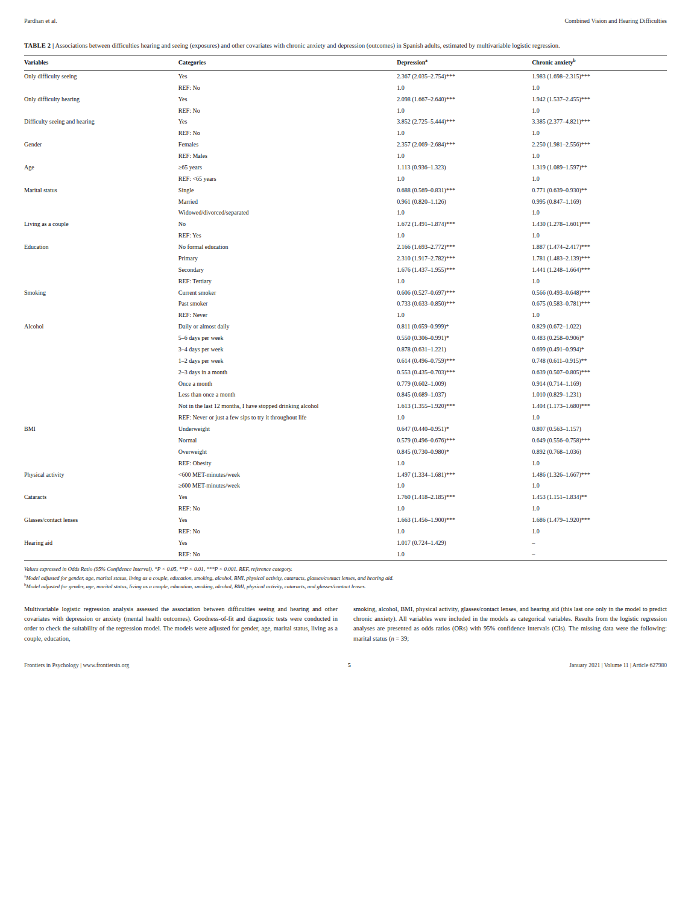Pardhan et al.
Combined Vision and Hearing Difficulties
TABLE 2 | Associations between difficulties hearing and seeing (exposures) and other covariates with chronic anxiety and depression (outcomes) in Spanish adults, estimated by multivariable logistic regression.
| Variables | Categories | Depression a | Chronic anxiety b |
| --- | --- | --- | --- |
| Only difficulty seeing | Yes | 2.367 (2.035–2.754)*** | 1.983 (1.698–2.315)*** |
| | REF: No | 1.0 | 1.0 |
| Only difficulty hearing | Yes | 2.098 (1.667–2.640)*** | 1.942 (1.537–2.455)*** |
| | REF: No | 1.0 | 1.0 |
| Difficulty seeing and hearing | Yes | 3.852 (2.725–5.444)*** | 3.385 (2.377–4.821)*** |
| | REF: No | 1.0 | 1.0 |
| Gender | Females | 2.357 (2.069–2.684)*** | 2.250 (1.981–2.556)*** |
| | REF: Males | 1.0 | 1.0 |
| Age | ≥65 years | 1.113 (0.936–1.323) | 1.319 (1.089–1.597)** |
| | REF: <65 years | 1.0 | 1.0 |
| Marital status | Single | 0.688 (0.569–0.831)*** | 0.771 (0.639–0.930)** |
| | Married | 0.961 (0.820–1.126) | 0.995 (0.847–1.169) |
| | Widowed/divorced/separated | 1.0 | 1.0 |
| Living as a couple | No | 1.672 (1.491–1.874)*** | 1.430 (1.278–1.601)*** |
| | REF: Yes | 1.0 | 1.0 |
| Education | No formal education | 2.166 (1.693–2.772)*** | 1.887 (1.474–2.417)*** |
| | Primary | 2.310 (1.917–2.782)*** | 1.781 (1.483–2.139)*** |
| | Secondary | 1.676 (1.437–1.955)*** | 1.441 (1.248–1.664)*** |
| | REF: Tertiary | 1.0 | 1.0 |
| Smoking | Current smoker | 0.606 (0.527–0.697)*** | 0.566 (0.493–0.648)*** |
| | Past smoker | 0.733 (0.633–0.850)*** | 0.675 (0.583–0.781)*** |
| | REF: Never | 1.0 | 1.0 |
| Alcohol | Daily or almost daily | 0.811 (0.659–0.999)* | 0.829 (0.672–1.022) |
| | 5–6 days per week | 0.550 (0.306–0.991)* | 0.483 (0.258–0.906)* |
| | 3–4 days per week | 0.878 (0.631–1.221) | 0.699 (0.491–0.994)* |
| | 1–2 days per week | 0.614 (0.496–0.759)*** | 0.748 (0.611–0.915)** |
| | 2–3 days in a month | 0.553 (0.435–0.703)*** | 0.639 (0.507–0.805)*** |
| | Once a month | 0.779 (0.602–1.009) | 0.914 (0.714–1.169) |
| | Less than once a month | 0.845 (0.689–1.037) | 1.010 (0.829–1.231) |
| | Not in the last 12 months, I have stopped drinking alcohol | 1.613 (1.355–1.920)*** | 1.404 (1.173–1.680)*** |
| | REF: Never or just a few sips to try it throughout life | 1.0 | 1.0 |
| BMI | Underweight | 0.647 (0.440–0.951)* | 0.807 (0.563–1.157) |
| | Normal | 0.579 (0.496–0.676)*** | 0.649 (0.556–0.758)*** |
| | Overweight | 0.845 (0.730–0.980)* | 0.892 (0.768–1.036) |
| | REF: Obesity | 1.0 | 1.0 |
| Physical activity | <600 MET-minutes/week | 1.497 (1.334–1.681)*** | 1.486 (1.326–1.667)*** |
| | ≥600 MET-minutes/week | 1.0 | 1.0 |
| Cataracts | Yes | 1.760 (1.418–2.185)*** | 1.453 (1.151–1.834)** |
| | REF: No | 1.0 | 1.0 |
| Glasses/contact lenses | Yes | 1.663 (1.456–1.900)*** | 1.686 (1.479–1.920)*** |
| | REF: No | 1.0 | 1.0 |
| Hearing aid | Yes | 1.017 (0.724–1.429) | – |
| | REF: No | 1.0 | – |
Values expressed in Odds Ratio (95% Confidence Interval). *P < 0.05, **P < 0.01, ***P < 0.001. REF, reference category.
aModel adjusted for gender, age, marital status, living as a couple, education, smoking, alcohol, BMI, physical activity, cataracts, glasses/contact lenses, and hearing aid.
bModel adjusted for gender, age, marital status, living as a couple, education, smoking, alcohol, BMI, physical activity, cataracts, and glasses/contact lenses.
Multivariable logistic regression analysis assessed the association between difficulties seeing and hearing and other covariates with depression or anxiety (mental health outcomes). Goodness-of-fit and diagnostic tests were conducted in order to check the suitability of the regression model. The models were adjusted for gender, age, marital status, living as a couple, education,
smoking, alcohol, BMI, physical activity, glasses/contact lenses, and hearing aid (this last one only in the model to predict chronic anxiety). All variables were included in the models as categorical variables. Results from the logistic regression analyses are presented as odds ratios (ORs) with 95% confidence intervals (CIs). The missing data were the following: marital status (n = 39;
Frontiers in Psychology | www.frontiersin.org
5
January 2021 | Volume 11 | Article 627980